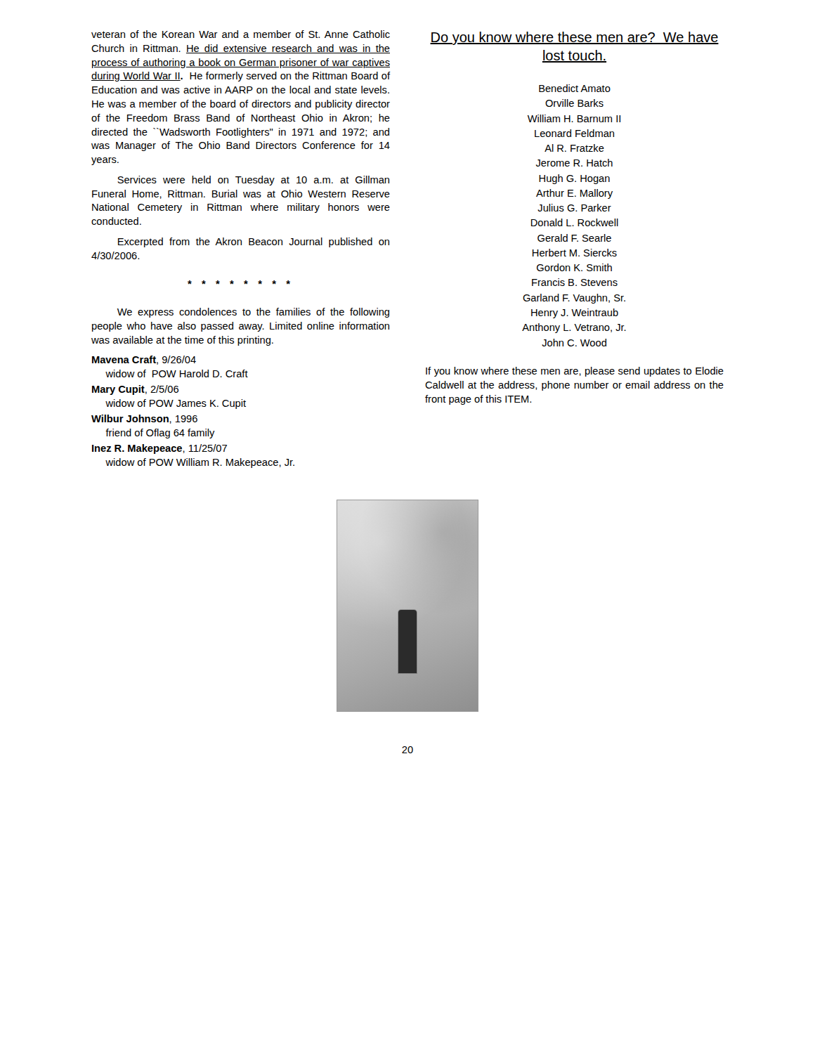veteran of the Korean War and a member of St. Anne Catholic Church in Rittman. He did extensive research and was in the process of authoring a book on German prisoner of war captives during World War II. He formerly served on the Rittman Board of Education and was active in AARP on the local and state levels. He was a member of the board of directors and publicity director of the Freedom Brass Band of Northeast Ohio in Akron; he directed the ``Wadsworth Footlighters" in 1971 and 1972; and was Manager of The Ohio Band Directors Conference for 14 years.
Services were held on Tuesday at 10 a.m. at Gillman Funeral Home, Rittman. Burial was at Ohio Western Reserve National Cemetery in Rittman where military honors were conducted.
Excerpted from the Akron Beacon Journal published on 4/30/2006.
* * * * * * * *
We express condolences to the families of the following people who have also passed away. Limited online information was available at the time of this printing.
Mavena Craft, 9/26/04 widow of POW Harold D. Craft
Mary Cupit, 2/5/06 widow of POW James K. Cupit
Wilbur Johnson, 1996 friend of Oflag 64 family
Inez R. Makepeace, 11/25/07 widow of POW William R. Makepeace, Jr.
Do you know where these men are? We have lost touch.
Benedict Amato
Orville Barks
William H. Barnum II
Leonard Feldman
Al R. Fratzke
Jerome R. Hatch
Hugh G. Hogan
Arthur E. Mallory
Julius G. Parker
Donald L. Rockwell
Gerald F. Searle
Herbert M. Siercks
Gordon K. Smith
Francis B. Stevens
Garland F. Vaughn, Sr.
Henry J. Weintraub
Anthony L. Vetrano, Jr.
John C. Wood
If you know where these men are, please send updates to Elodie Caldwell at the address, phone number or email address on the front page of this ITEM.
20